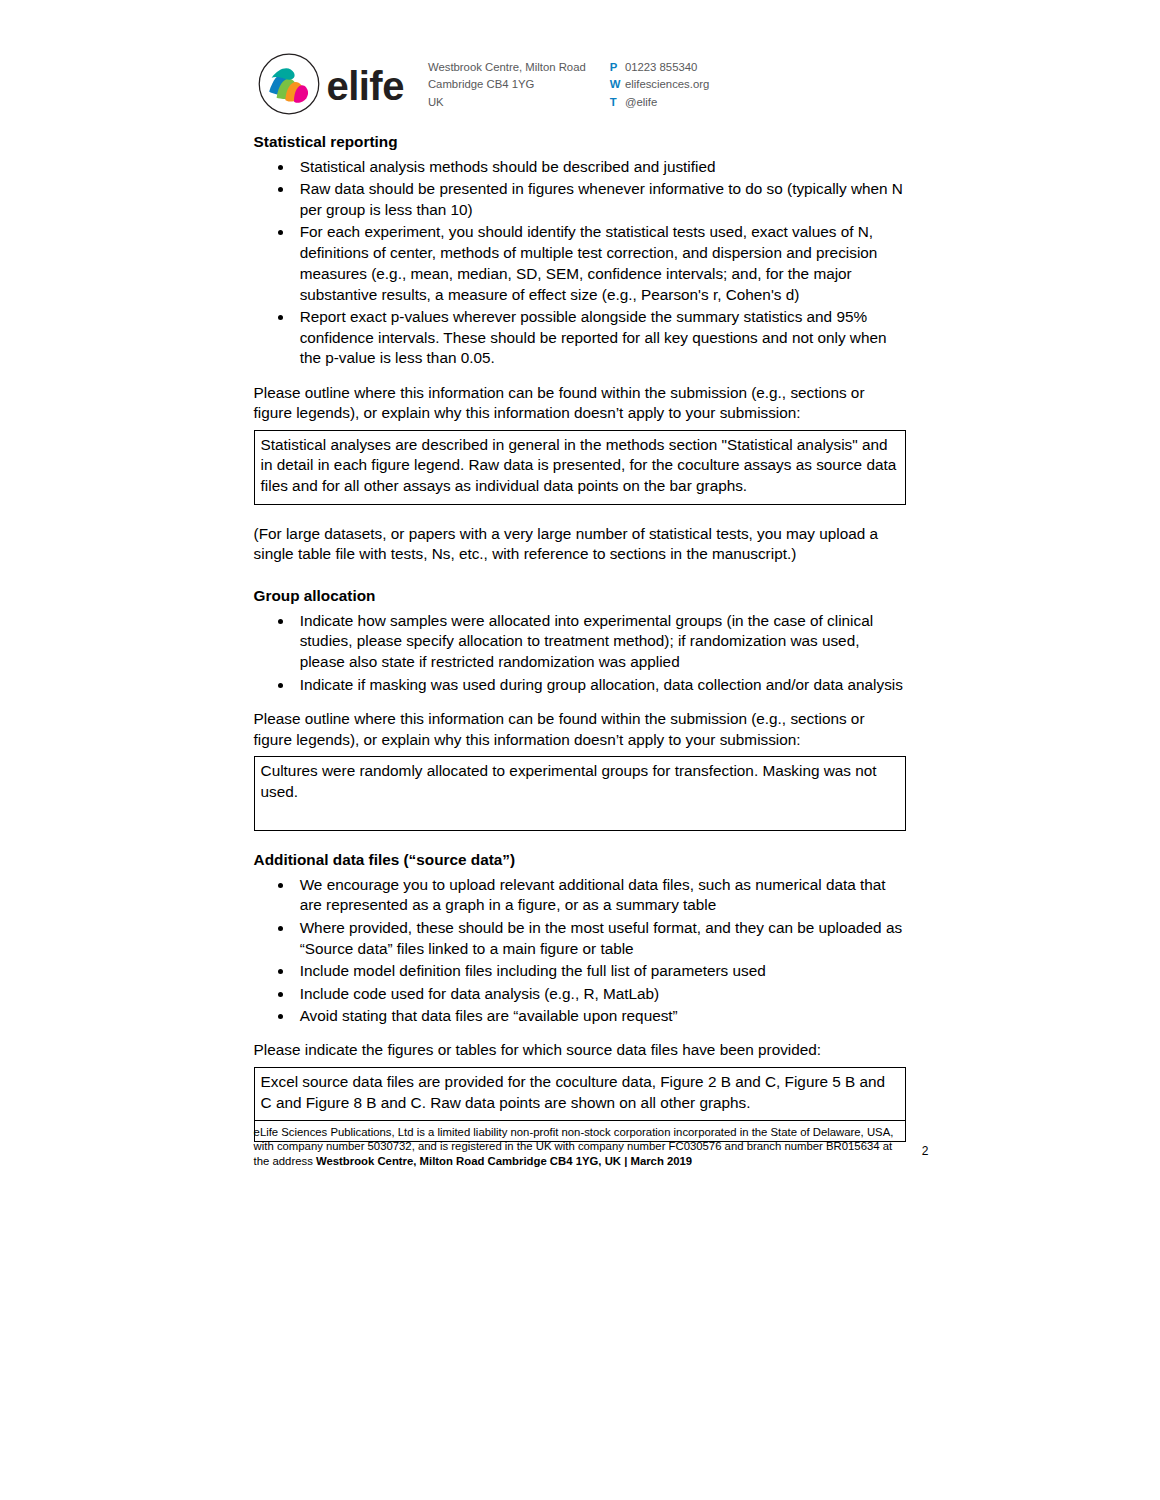eLIFE
Westbrook Centre, Milton Road
Cambridge CB4 1YG
UK
P 01223 855340
W elifesciences.org
T @elife
Statistical reporting
Statistical analysis methods should be described and justified
Raw data should be presented in figures whenever informative to do so (typically when N per group is less than 10)
For each experiment, you should identify the statistical tests used, exact values of N, definitions of center, methods of multiple test correction, and dispersion and precision measures (e.g., mean, median, SD, SEM, confidence intervals; and, for the major substantive results, a measure of effect size (e.g., Pearson's r, Cohen's d)
Report exact p-values wherever possible alongside the summary statistics and 95% confidence intervals. These should be reported for all key questions and not only when the p-value is less than 0.05.
Please outline where this information can be found within the submission (e.g., sections or figure legends), or explain why this information doesn’t apply to your submission:
Statistical analyses are described in general in the methods section "Statistical analysis" and in detail in each figure legend. Raw data is presented, for the coculture assays as source data files and for all other assays as individual data points on the bar graphs.
(For large datasets, or papers with a very large number of statistical tests, you may upload a single table file with tests, Ns, etc., with reference to sections in the manuscript.)
Group allocation
Indicate how samples were allocated into experimental groups (in the case of clinical studies, please specify allocation to treatment method); if randomization was used, please also state if restricted randomization was applied
Indicate if masking was used during group allocation, data collection and/or data analysis
Please outline where this information can be found within the submission (e.g., sections or figure legends), or explain why this information doesn’t apply to your submission:
Cultures were randomly allocated to experimental groups for transfection. Masking was not used.
Additional data files (“source data”)
We encourage you to upload relevant additional data files, such as numerical data that are represented as a graph in a figure, or as a summary table
Where provided, these should be in the most useful format, and they can be uploaded as “Source data” files linked to a main figure or table
Include model definition files including the full list of parameters used
Include code used for data analysis (e.g., R, MatLab)
Avoid stating that data files are “available upon request”
Please indicate the figures or tables for which source data files have been provided:
Excel source data files are provided for the coculture data, Figure 2 B and C, Figure 5 B and C and Figure 8 B and C. Raw data points are shown on all other graphs.
eLife Sciences Publications, Ltd is a limited liability non-profit non-stock corporation incorporated in the State of Delaware, USA, with company number 5030732, and is registered in the UK with company number FC030576 and branch number BR015634 at the address Westbrook Centre, Milton Road Cambridge CB4 1YG, UK | March 2019
2